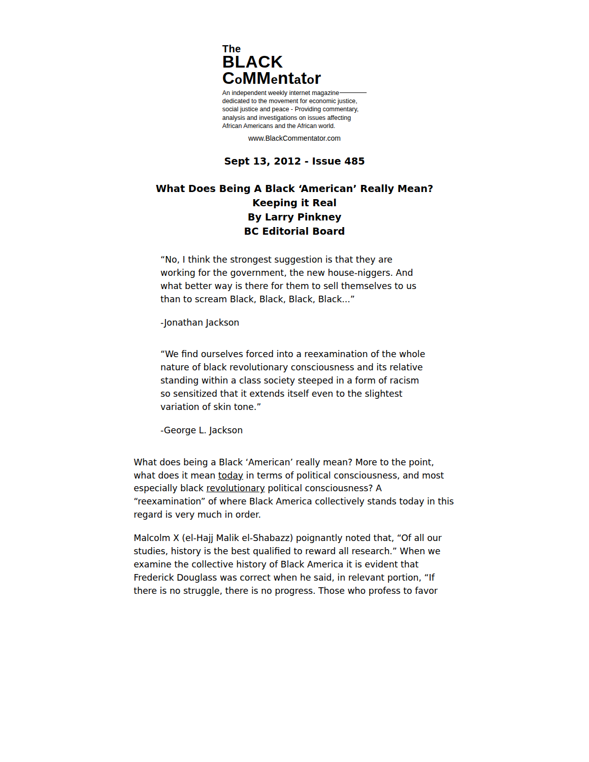The
BLACK
Co MMentator
An independent weekly internet magazine
dedicated to the movement for economic justice,
social justice and peace - Providing commentary,
analysis and investigations on issues affecting
African Americans and the African world.
www.BlackCommentator.com
Sept 13, 2012 - Issue 485
What Does Being A Black ‘American’ Really Mean?
Keeping it Real
By Larry Pinkney
BC Editorial Board
“No, I think the strongest suggestion is that they are working for the government, the new house-niggers. And what better way is there for them to sell themselves to us than to scream Black, Black, Black, Black...”
-Jonathan Jackson
“We find ourselves forced into a reexamination of the whole nature of black revolutionary consciousness and its relative standing within a class society steeped in a form of racism so sensitized that it extends itself even to the slightest variation of skin tone.”
-George L. Jackson
What does being a Black ‘American’ really mean? More to the point, what does it mean today in terms of political consciousness, and most especially black revolutionary political consciousness? A “reexamination” of where Black America collectively stands today in this regard is very much in order.
Malcolm X (el-Hajj Malik el-Shabazz) poignantly noted that, “Of all our studies, history is the best qualified to reward all research.” When we examine the collective history of Black America it is evident that Frederick Douglass was correct when he said, in relevant portion, “If there is no struggle, there is no progress. Those who profess to favor